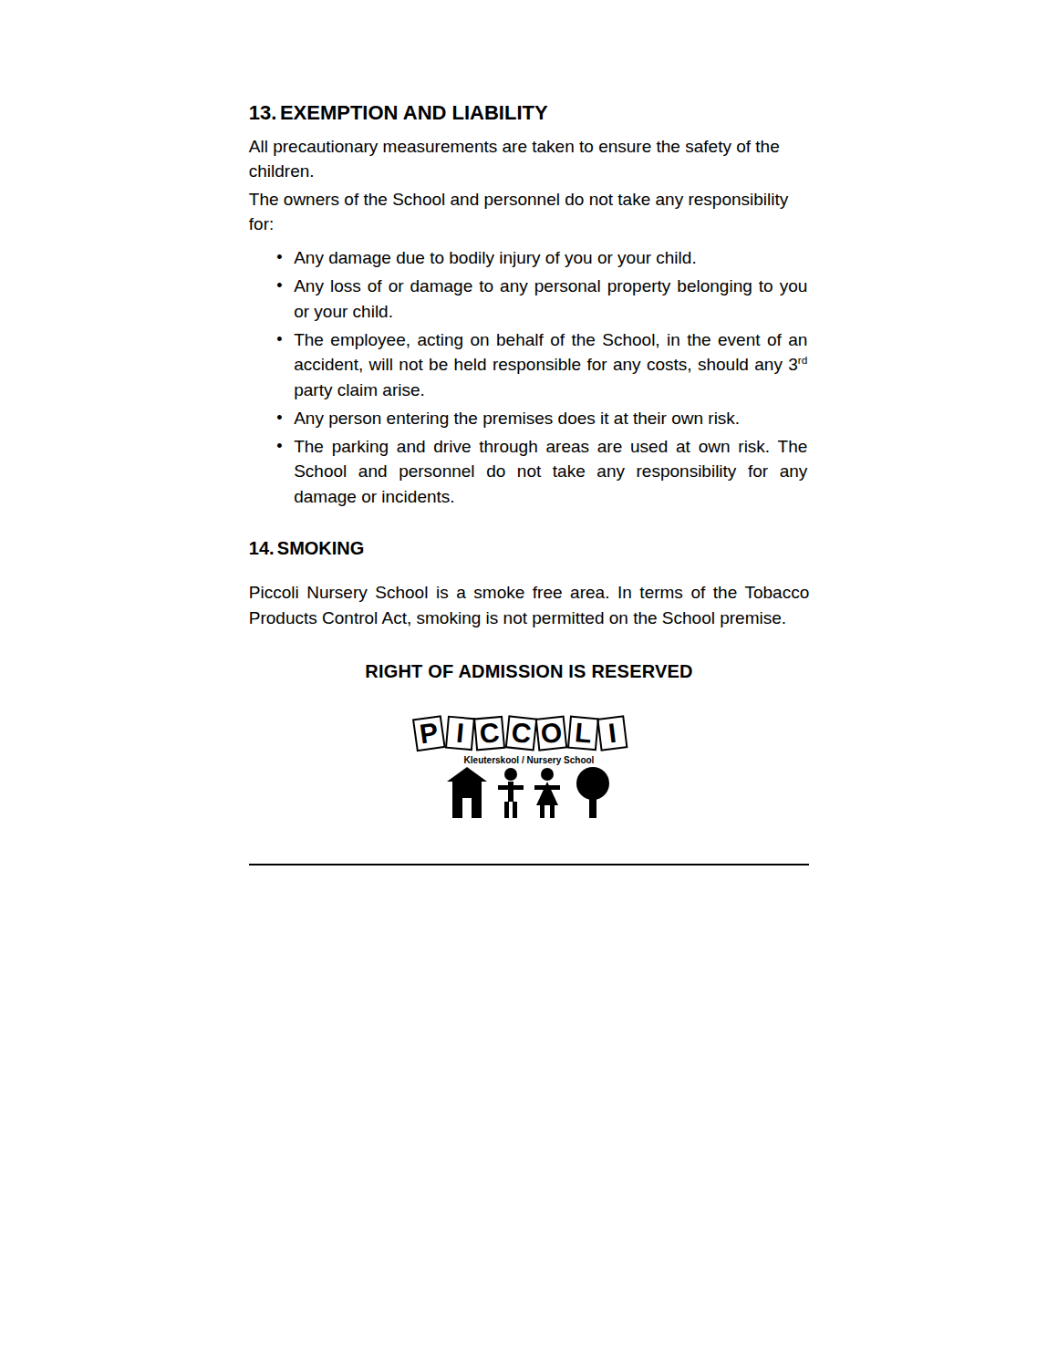13. EXEMPTION AND LIABILITY
All precautionary measurements are taken to ensure the safety of the children.
The owners of the School and personnel do not take any responsibility for:
Any damage due to bodily injury of you or your child.
Any loss of or damage to any personal property belonging to you or your child.
The employee, acting on behalf of the School, in the event of an accident, will not be held responsible for any costs, should any 3rd party claim arise.
Any person entering the premises does it at their own risk.
The parking and drive through areas are used at own risk. The School and personnel do not take any responsibility for any damage or incidents.
14. SMOKING
Piccoli Nursery School is a smoke free area. In terms of the Tobacco Products Control Act, smoking is not permitted on the School premise.
RIGHT OF ADMISSION IS RESERVED
P I C C O L I Kleuterskool / Nursery School